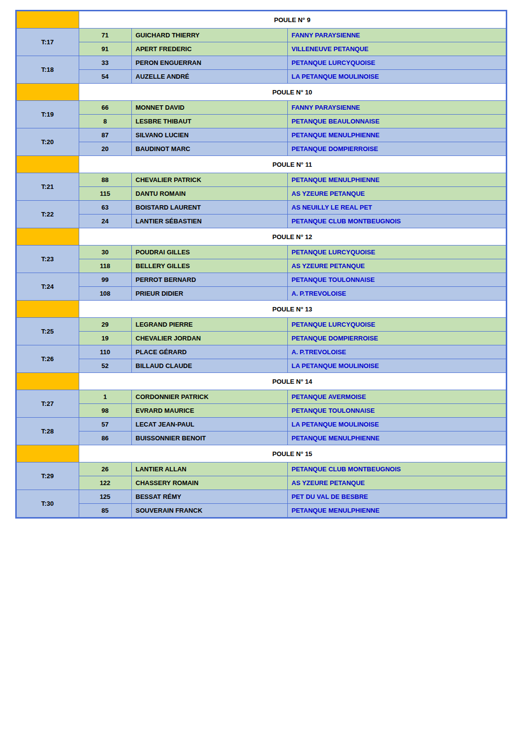| | POULE N° 9 |
| T:17 | 71 | GUICHARD THIERRY | FANNY PARAYSIENNE |
| 91 | APERT FREDERIC | VILLENEUVE PETANQUE |
| T:18 | 33 | PERON ENGUERRAN | PETANQUE LURCYQUOISE |
| 54 | AUZELLE ANDRÉ | LA PETANQUE MOULINOISE |
| | POULE N° 10 |
| T:19 | 66 | MONNET DAVID | FANNY PARAYSIENNE |
| 8 | LESBRE THIBAUT | PETANQUE BEAULONNAISE |
| T:20 | 87 | SILVANO LUCIEN | PETANQUE MENULPHIENNE |
| 20 | BAUDINOT MARC | PETANQUE DOMPIERROISE |
| | POULE N° 11 |
| T:21 | 88 | CHEVALIER PATRICK | PETANQUE MENULPHIENNE |
| 115 | DANTU ROMAIN | AS YZEURE PETANQUE |
| T:22 | 63 | BOISTARD LAURENT | AS NEUILLY LE REAL PET |
| 24 | LANTIER SÉBASTIEN | PETANQUE CLUB MONTBEUGNOIS |
| | POULE N° 12 |
| T:23 | 30 | POUDRAI GILLES | PETANQUE LURCYQUOISE |
| 118 | BELLERY GILLES | AS YZEURE PETANQUE |
| T:24 | 99 | PERROT BERNARD | PETANQUE TOULONNAISE |
| 108 | PRIEUR DIDIER | A. P.TREVOLOISE |
| | POULE N° 13 |
| T:25 | 29 | LEGRAND PIERRE | PETANQUE LURCYQUOISE |
| 19 | CHEVALIER JORDAN | PETANQUE DOMPIERROISE |
| T:26 | 110 | PLACE GÉRARD | A. P.TREVOLOISE |
| 52 | BILLAUD CLAUDE | LA PETANQUE MOULINOISE |
| | POULE N° 14 |
| T:27 | 1 | CORDONNIER PATRICK | PETANQUE AVERMOISE |
| 98 | EVRARD MAURICE | PETANQUE TOULONNAISE |
| T:28 | 57 | LECAT JEAN-PAUL | LA PETANQUE MOULINOISE |
| 86 | BUISSONNIER BENOIT | PETANQUE MENULPHIENNE |
| | POULE N° 15 |
| T:29 | 26 | LANTIER ALLAN | PETANQUE CLUB MONTBEUGNOIS |
| 122 | CHASSERY ROMAIN | AS YZEURE PETANQUE |
| T:30 | 125 | BESSAT RÉMY | PET DU VAL DE BESBRE |
| 85 | SOUVERAIN FRANCK | PETANQUE MENULPHIENNE |